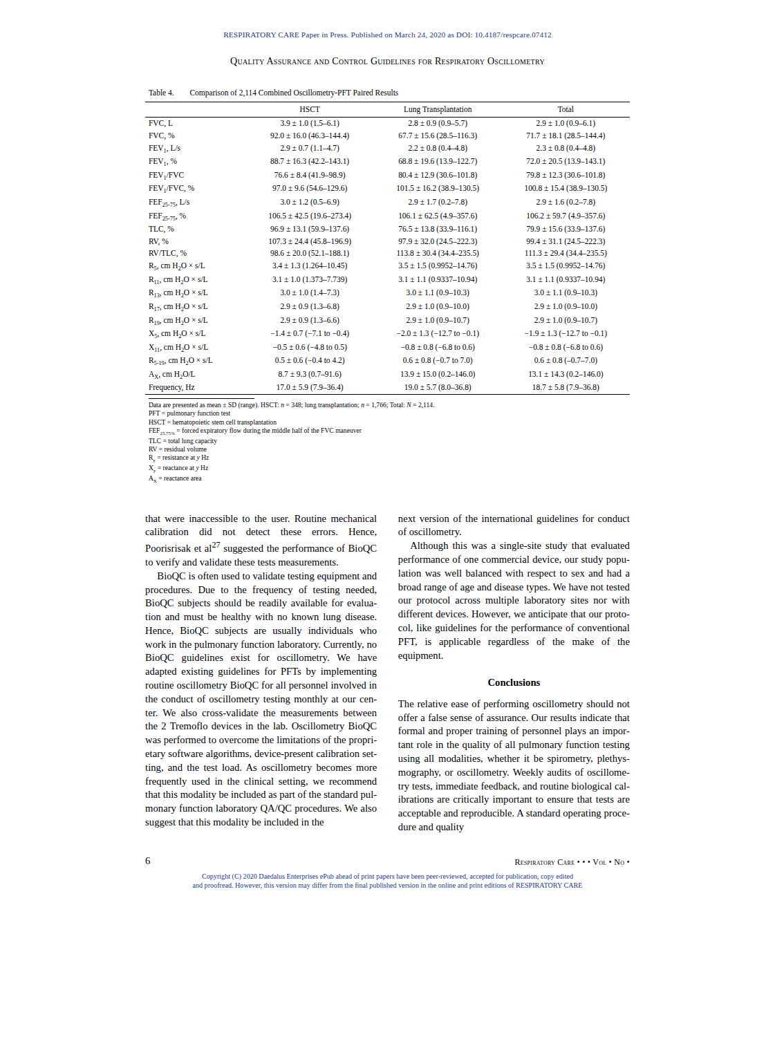RESPIRATORY CARE Paper in Press. Published on March 24, 2020 as DOI: 10.4187/respcare.07412
Quality Assurance and Control Guidelines for Respiratory Oscillometry
Table 4. Comparison of 2,114 Combined Oscillometry-PFT Paired Results
| | HSCT | Lung Transplantation | Total |
| --- | --- | --- | --- |
| FVC, L | 3.9 ± 1.0 (1.5–6.1) | 2.8 ± 0.9 (0.9–5.7) | 2.9 ± 1.0 (0.9–6.1) |
| FVC, % | 92.0 ± 16.0 (46.3–144.4) | 67.7 ± 15.6 (28.5–116.3) | 71.7 ± 18.1 (28.5–144.4) |
| FEV 1 , L/s | 2.9 ± 0.7 (1.1–4.7) | 2.2 ± 0.8 (0.4–4.8) | 2.3 ± 0.8 (0.4–4.8) |
| FEV 1 , % | 88.7 ± 16.3 (42.2–143.1) | 68.8 ± 19.6 (13.9–122.7) | 72.0 ± 20.5 (13.9–143.1) |
| FEV 1 /FVC | 76.6 ± 8.4 (41.9–98.9) | 80.4 ± 12.9 (30.6–101.8) | 79.8 ± 12.3 (30.6–101.8) |
| FEV 1 /FVC, % | 97.0 ± 9.6 (54.6–129.6) | 101.5 ± 16.2 (38.9–130.5) | 100.8 ± 15.4 (38.9–130.5) |
| FEF 25-75 , L/s | 3.0 ± 1.2 (0.5–6.9) | 2.9 ± 1.7 (0.2–7.8) | 2.9 ± 1.6 (0.2–7.8) |
| FEF 25-75 , % | 106.5 ± 42.5 (19.6–273.4) | 106.1 ± 62.5 (4.9–357.6) | 106.2 ± 59.7 (4.9–357.6) |
| TLC, % | 96.9 ± 13.1 (59.9–137.6) | 76.5 ± 13.8 (33.9–116.1) | 79.9 ± 15.6 (33.9–137.6) |
| RV, % | 107.3 ± 24.4 (45.8–196.9) | 97.9 ± 32.0 (24.5–222.3) | 99.4 ± 31.1 (24.5–222.3) |
| RV/TLC, % | 98.6 ± 20.0 (52.1–188.1) | 113.8 ± 30.4 (34.4–235.5) | 111.3 ± 29.4 (34.4–235.5) |
| R 5 , cm H 2 O × s/L | 3.4 ± 1.3 (1.264–10.45) | 3.5 ± 1.5 (0.9952–14.76) | 3.5 ± 1.5 (0.9952–14.76) |
| R 11 , cm H 2 O × s/L | 3.1 ± 1.0 (1.373–7.739) | 3.1 ± 1.1 (0.9337–10.94) | 3.1 ± 1.1 (0.9337–10.94) |
| R 13 , cm H 2 O × s/L | 3.0 ± 1.0 (1.4–7.3) | 3.0 ± 1.1 (0.9–10.3) | 3.0 ± 1.1 (0.9–10.3) |
| R 17 , cm H 2 O × s/L | 2.9 ± 0.9 (1.3–6.8) | 2.9 ± 1.0 (0.9–10.0) | 2.9 ± 1.0 (0.9–10.0) |
| R 19 , cm H 2 O × s/L | 2.9 ± 0.9 (1.3–6.6) | 2.9 ± 1.0 (0.9–10.7) | 2.9 ± 1.0 (0.9–10.7) |
| X 5 , cm H 2 O × s/L | −1.4 ± 0.7 (−7.1 to −0.4) | −2.0 ± 1.3 (−12.7 to −0.1) | −1.9 ± 1.3 (−12.7 to −0.1) |
| X 11 , cm H 2 O × s/L | −0.5 ± 0.6 (−4.8 to 0.5) | −0.8 ± 0.8 (−6.8 to 0.6) | −0.8 ± 0.8 (−6.8 to 0.6) |
| R 5-19 , cm H 2 O × s/L | 0.5 ± 0.6 (−0.4 to 4.2) | 0.6 ± 0.8 (−0.7 to 7.0) | 0.6 ± 0.8 (–0.7–7.0) |
| A X , cm H 2 O/L | 8.7 ± 9.3 (0.7–91.6) | 13.9 ± 15.0 (0.2–146.0) | 13.1 ± 14.3 (0.2–146.0) |
| Frequency, Hz | 17.0 ± 5.9 (7.9–36.4) | 19.0 ± 5.7 (8.0–36.8) | 18.7 ± 5.8 (7.9–36.8) |
Data are presented as mean ± SD (range). HSCT: n = 348; lung transplantation; n = 1,766; Total: N = 2,114.
PFT = pulmonary function test
HSCT = hematopoietic stem cell transplantation
FEF25.75% = forced expiratory flow during the middle half of the FVC maneuver
TLC = total lung capacity
RV = residual volume
Ry = resistance at y Hz
Xy = reactance at y Hz
AX = reactance area
that were inaccessible to the user. Routine mechanical calibration did not detect these errors. Hence, Poorisrisak et al27 suggested the performance of BioQC to verify and validate these tests measurements.
BioQC is often used to validate testing equipment and procedures. Due to the frequency of testing needed, BioQC subjects should be readily available for evaluation and must be healthy with no known lung disease. Hence, BioQC subjects are usually individuals who work in the pulmonary function laboratory. Currently, no BioQC guidelines exist for oscillometry. We have adapted existing guidelines for PFTs by implementing routine oscillometry BioQC for all personnel involved in the conduct of oscillometry testing monthly at our center. We also cross-validate the measurements between the 2 Tremoflo devices in the lab. Oscillometry BioQC was performed to overcome the limitations of the proprietary software algorithms, device-present calibration setting, and the test load. As oscillometry becomes more frequently used in the clinical setting, we recommend that this modality be included as part of the standard pulmonary function laboratory QA/QC procedures. We also suggest that this modality be included in the
next version of the international guidelines for conduct of oscillometry.
Although this was a single-site study that evaluated performance of one commercial device, our study population was well balanced with respect to sex and had a broad range of age and disease types. We have not tested our protocol across multiple laboratory sites nor with different devices. However, we anticipate that our protocol, like guidelines for the performance of conventional PFT, is applicable regardless of the make of the equipment.
Conclusions
The relative ease of performing oscillometry should not offer a false sense of assurance. Our results indicate that formal and proper training of personnel plays an important role in the quality of all pulmonary function testing using all modalities, whether it be spirometry, plethysmography, or oscillometry. Weekly audits of oscillometry tests, immediate feedback, and routine biological calibrations are critically important to ensure that tests are acceptable and reproducible. A standard operating procedure and quality
6
Respiratory Care • • • Vol • No •
Copyright (C) 2020 Daedalus Enterprises ePub ahead of print papers have been peer-reviewed, accepted for publication, copy edited
and proofread. However, this version may differ from the final published version in the online and print editions of RESPIRATORY CARE